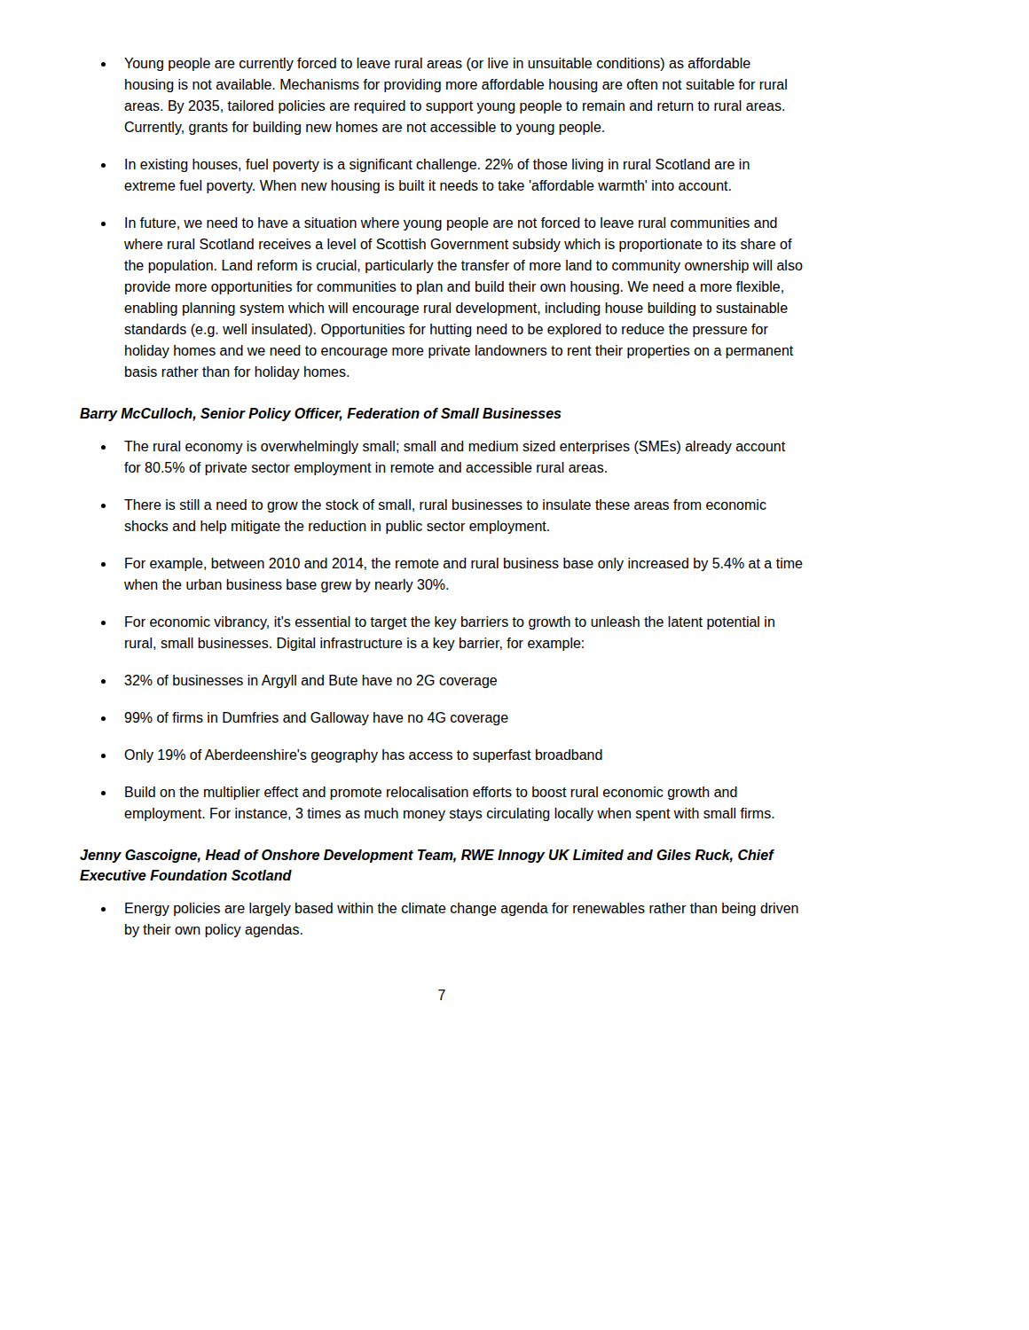Young people are currently forced to leave rural areas (or live in unsuitable conditions) as affordable housing is not available. Mechanisms for providing more affordable housing are often not suitable for rural areas. By 2035, tailored policies are required to support young people to remain and return to rural areas. Currently, grants for building new homes are not accessible to young people.
In existing houses, fuel poverty is a significant challenge. 22% of those living in rural Scotland are in extreme fuel poverty. When new housing is built it needs to take 'affordable warmth' into account.
In future, we need to have a situation where young people are not forced to leave rural communities and where rural Scotland receives a level of Scottish Government subsidy which is proportionate to its share of the population. Land reform is crucial, particularly the transfer of more land to community ownership will also provide more opportunities for communities to plan and build their own housing. We need a more flexible, enabling planning system which will encourage rural development, including house building to sustainable standards (e.g. well insulated). Opportunities for hutting need to be explored to reduce the pressure for holiday homes and we need to encourage more private landowners to rent their properties on a permanent basis rather than for holiday homes.
Barry McCulloch, Senior Policy Officer, Federation of Small Businesses
The rural economy is overwhelmingly small; small and medium sized enterprises (SMEs) already account for 80.5% of private sector employment in remote and accessible rural areas.
There is still a need to grow the stock of small, rural businesses to insulate these areas from economic shocks and help mitigate the reduction in public sector employment.
For example, between 2010 and 2014, the remote and rural business base only increased by 5.4% at a time when the urban business base grew by nearly 30%.
For economic vibrancy, it's essential to target the key barriers to growth to unleash the latent potential in rural, small businesses. Digital infrastructure is a key barrier, for example:
32% of businesses in Argyll and Bute have no 2G coverage
99% of firms in Dumfries and Galloway have no 4G coverage
Only 19% of Aberdeenshire's geography has access to superfast broadband
Build on the multiplier effect and promote relocalisation efforts to boost rural economic growth and employment. For instance, 3 times as much money stays circulating locally when spent with small firms.
Jenny Gascoigne, Head of Onshore Development Team, RWE Innogy UK Limited and Giles Ruck, Chief Executive Foundation Scotland
Energy policies are largely based within the climate change agenda for renewables rather than being driven by their own policy agendas.
7